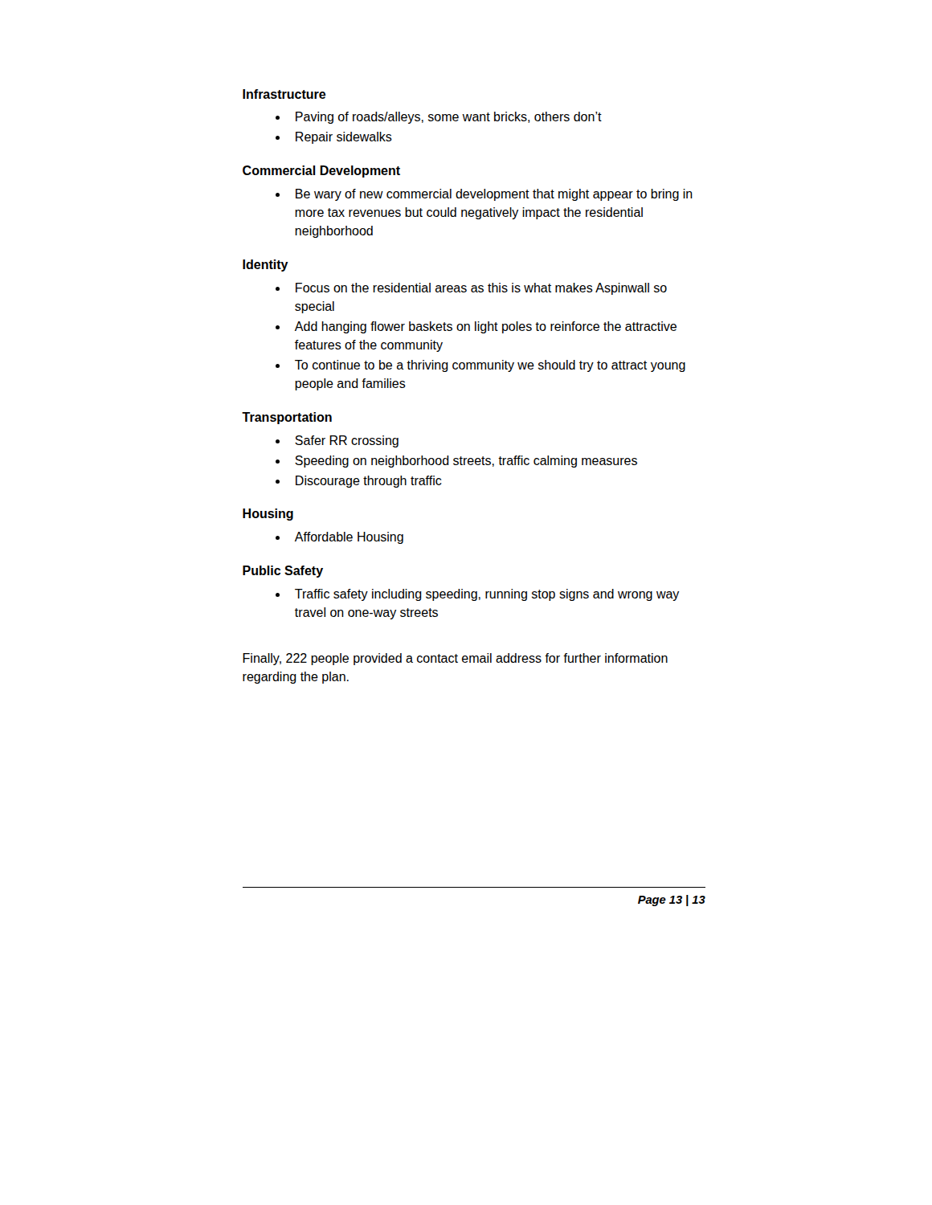Infrastructure
Paving of roads/alleys, some want bricks, others don’t
Repair sidewalks
Commercial Development
Be wary of new commercial development that might appear to bring in more tax revenues but could negatively impact the residential neighborhood
Identity
Focus on the residential areas as this is what makes Aspinwall so special
Add hanging flower baskets on light poles to reinforce the attractive features of the community
To continue to be a thriving community we should try to attract young people and families
Transportation
Safer RR crossing
Speeding on neighborhood streets, traffic calming measures
Discourage through traffic
Housing
Affordable Housing
Public Safety
Traffic safety including speeding, running stop signs and wrong way travel on one-way streets
Finally, 222 people provided a contact email address for further information regarding the plan.
Page 13 | 13